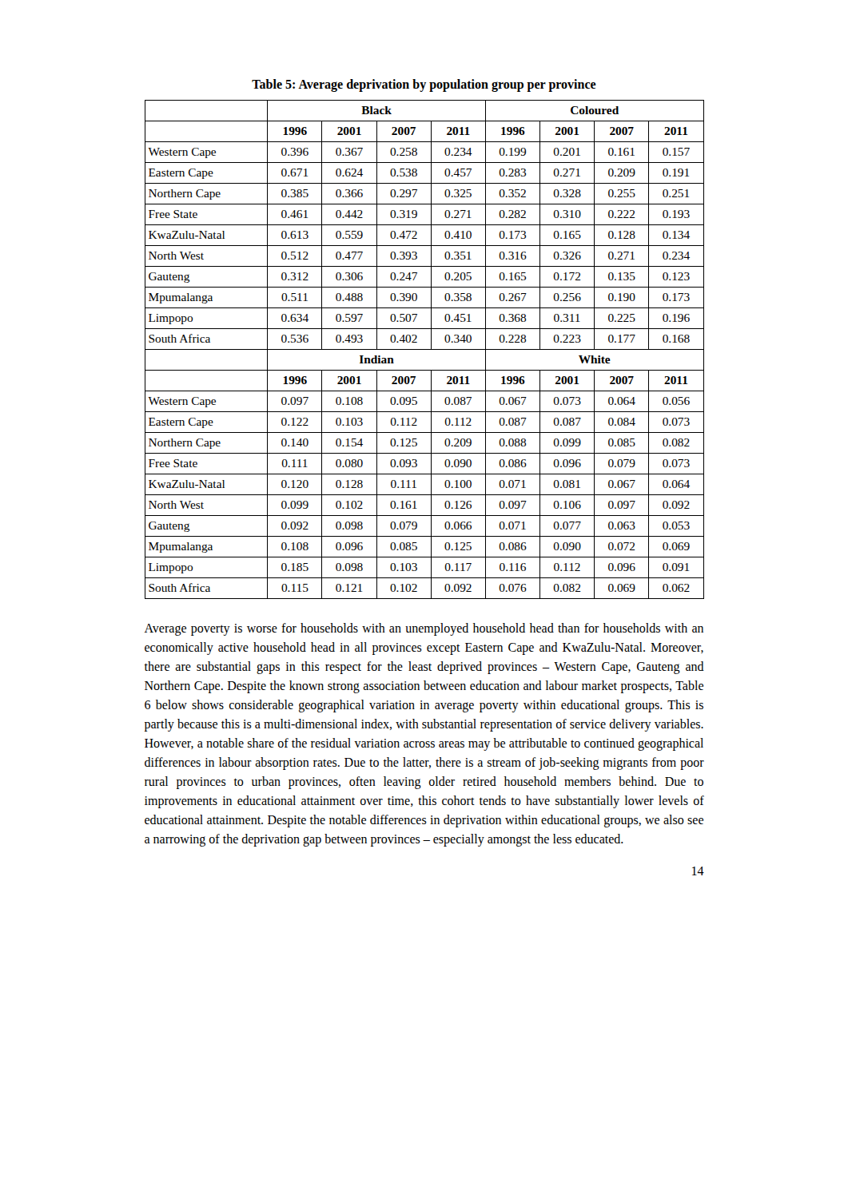Table 5: Average deprivation by population group per province
| | Black | Coloured |
| --- | --- | --- |
| | 1996 | 2001 | 2007 | 2011 | 1996 | 2001 | 2007 | 2011 |
| Western Cape | 0.396 | 0.367 | 0.258 | 0.234 | 0.199 | 0.201 | 0.161 | 0.157 |
| Eastern Cape | 0.671 | 0.624 | 0.538 | 0.457 | 0.283 | 0.271 | 0.209 | 0.191 |
| Northern Cape | 0.385 | 0.366 | 0.297 | 0.325 | 0.352 | 0.328 | 0.255 | 0.251 |
| Free State | 0.461 | 0.442 | 0.319 | 0.271 | 0.282 | 0.310 | 0.222 | 0.193 |
| KwaZulu-Natal | 0.613 | 0.559 | 0.472 | 0.410 | 0.173 | 0.165 | 0.128 | 0.134 |
| North West | 0.512 | 0.477 | 0.393 | 0.351 | 0.316 | 0.326 | 0.271 | 0.234 |
| Gauteng | 0.312 | 0.306 | 0.247 | 0.205 | 0.165 | 0.172 | 0.135 | 0.123 |
| Mpumalanga | 0.511 | 0.488 | 0.390 | 0.358 | 0.267 | 0.256 | 0.190 | 0.173 |
| Limpopo | 0.634 | 0.597 | 0.507 | 0.451 | 0.368 | 0.311 | 0.225 | 0.196 |
| South Africa | 0.536 | 0.493 | 0.402 | 0.340 | 0.228 | 0.223 | 0.177 | 0.168 |
| | Indian | White |
| | 1996 | 2001 | 2007 | 2011 | 1996 | 2001 | 2007 | 2011 |
| Western Cape | 0.097 | 0.108 | 0.095 | 0.087 | 0.067 | 0.073 | 0.064 | 0.056 |
| Eastern Cape | 0.122 | 0.103 | 0.112 | 0.112 | 0.087 | 0.087 | 0.084 | 0.073 |
| Northern Cape | 0.140 | 0.154 | 0.125 | 0.209 | 0.088 | 0.099 | 0.085 | 0.082 |
| Free State | 0.111 | 0.080 | 0.093 | 0.090 | 0.086 | 0.096 | 0.079 | 0.073 |
| KwaZulu-Natal | 0.120 | 0.128 | 0.111 | 0.100 | 0.071 | 0.081 | 0.067 | 0.064 |
| North West | 0.099 | 0.102 | 0.161 | 0.126 | 0.097 | 0.106 | 0.097 | 0.092 |
| Gauteng | 0.092 | 0.098 | 0.079 | 0.066 | 0.071 | 0.077 | 0.063 | 0.053 |
| Mpumalanga | 0.108 | 0.096 | 0.085 | 0.125 | 0.086 | 0.090 | 0.072 | 0.069 |
| Limpopo | 0.185 | 0.098 | 0.103 | 0.117 | 0.116 | 0.112 | 0.096 | 0.091 |
| South Africa | 0.115 | 0.121 | 0.102 | 0.092 | 0.076 | 0.082 | 0.069 | 0.062 |
Average poverty is worse for households with an unemployed household head than for households with an economically active household head in all provinces except Eastern Cape and KwaZulu-Natal. Moreover, there are substantial gaps in this respect for the least deprived provinces – Western Cape, Gauteng and Northern Cape. Despite the known strong association between education and labour market prospects, Table 6 below shows considerable geographical variation in average poverty within educational groups. This is partly because this is a multi-dimensional index, with substantial representation of service delivery variables. However, a notable share of the residual variation across areas may be attributable to continued geographical differences in labour absorption rates. Due to the latter, there is a stream of job-seeking migrants from poor rural provinces to urban provinces, often leaving older retired household members behind. Due to improvements in educational attainment over time, this cohort tends to have substantially lower levels of educational attainment. Despite the notable differences in deprivation within educational groups, we also see a narrowing of the deprivation gap between provinces – especially amongst the less educated.
14